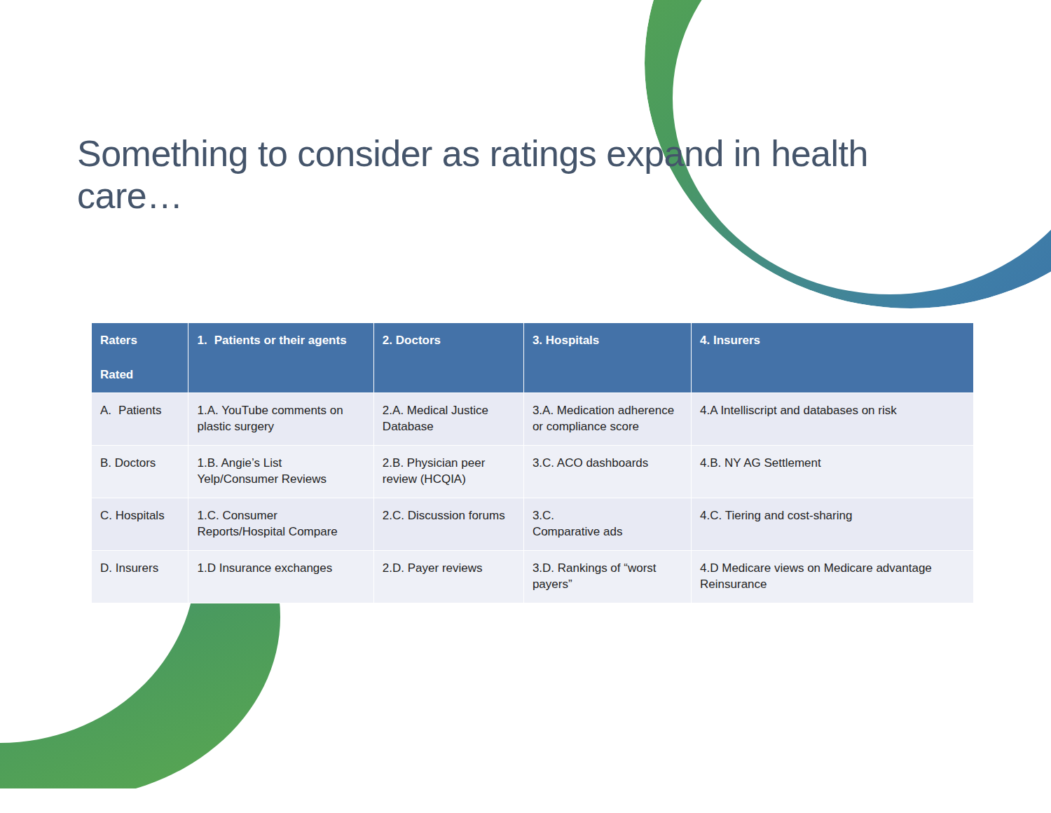Something to consider as ratings expand in health care…
| Raters Rated | 1. Patients or their agents | 2. Doctors | 3. Hospitals | 4. Insurers |
| --- | --- | --- | --- | --- |
| A. Patients | 1.A. YouTube comments on plastic surgery | 2.A. Medical Justice Database | 3.A. Medication adherence or compliance score | 4.A Intelliscript and databases on risk |
| B. Doctors | 1.B. Angie’s List Yelp/Consumer Reviews | 2.B. Physician peer review (HCQIA) | 3.C. ACO dashboards | 4.B. NY AG Settlement |
| C. Hospitals | 1.C. Consumer Reports/Hospital Compare | 2.C. Discussion forums | 3.C. Comparative ads | 4.C. Tiering and cost-sharing |
| D. Insurers | 1.D Insurance exchanges | 2.D. Payer reviews | 3.D. Rankings of “worst payers” | 4.D Medicare views on Medicare advantage Reinsurance |